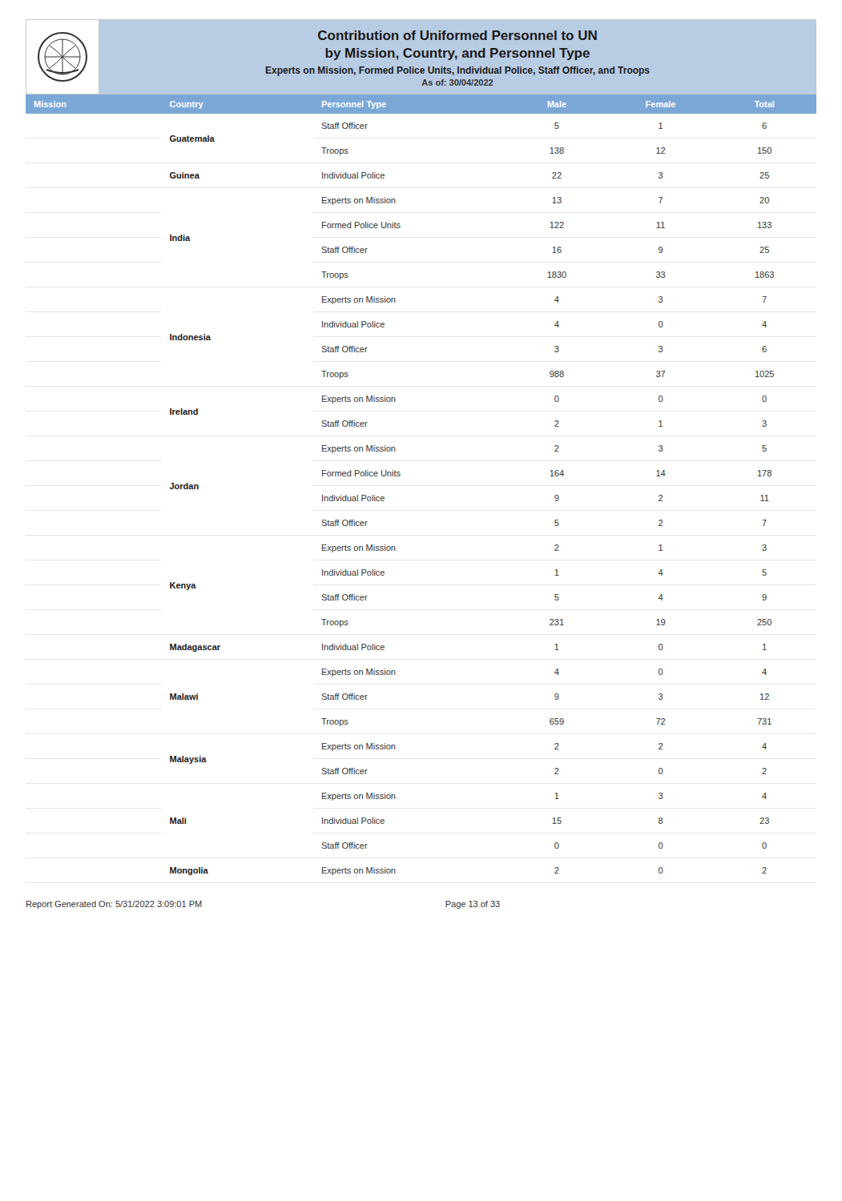Contribution of Uniformed Personnel to UN
by Mission, Country, and Personnel Type
Experts on Mission, Formed Police Units, Individual Police, Staff Officer, and Troops
As of: 30/04/2022
| Mission | Country | Personnel Type | Male | Female | Total |
| --- | --- | --- | --- | --- | --- |
| | Guatemala | Staff Officer | 5 | 1 | 6 |
| | Troops | 138 | 12 | 150 |
| | Guinea | Individual Police | 22 | 3 | 25 |
| | India | Experts on Mission | 13 | 7 | 20 |
| | Formed Police Units | 122 | 11 | 133 |
| | Staff Officer | 16 | 9 | 25 |
| | Troops | 1830 | 33 | 1863 |
| | Indonesia | Experts on Mission | 4 | 3 | 7 |
| | Individual Police | 4 | 0 | 4 |
| | Staff Officer | 3 | 3 | 6 |
| | Troops | 988 | 37 | 1025 |
| | Ireland | Experts on Mission | 0 | 0 | 0 |
| | Staff Officer | 2 | 1 | 3 |
| | Jordan | Experts on Mission | 2 | 3 | 5 |
| | Formed Police Units | 164 | 14 | 178 |
| | Individual Police | 9 | 2 | 11 |
| | Staff Officer | 5 | 2 | 7 |
| | Kenya | Experts on Mission | 2 | 1 | 3 |
| | Individual Police | 1 | 4 | 5 |
| | Staff Officer | 5 | 4 | 9 |
| | Troops | 231 | 19 | 250 |
| | Madagascar | Individual Police | 1 | 0 | 1 |
| | Malawi | Experts on Mission | 4 | 0 | 4 |
| | Staff Officer | 9 | 3 | 12 |
| | Troops | 659 | 72 | 731 |
| | Malaysia | Experts on Mission | 2 | 2 | 4 |
| | Staff Officer | 2 | 0 | 2 |
| | Mali | Experts on Mission | 1 | 3 | 4 |
| | Individual Police | 15 | 8 | 23 |
| | Staff Officer | 0 | 0 | 0 |
| | Mongolia | Experts on Mission | 2 | 0 | 2 |
Report Generated On: 5/31/2022 3:09:01 PM
Page 13 of 33